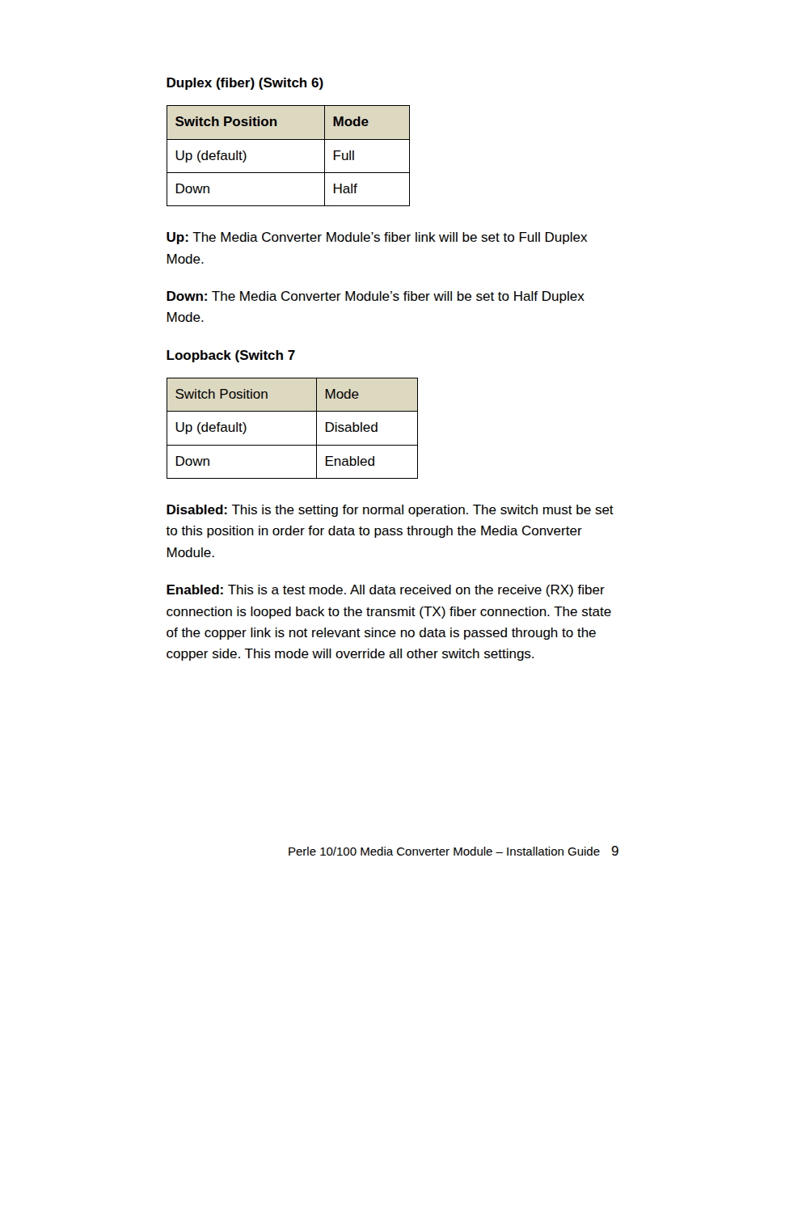Duplex (fiber) (Switch 6)
| Switch Position | Mode |
| --- | --- |
| Up (default) | Full |
| Down | Half |
Up: The Media Converter Module’s fiber link will be set to Full Duplex Mode.
Down: The Media Converter Module’s fiber will be set to Half Duplex Mode.
Loopback (Switch 7
| Switch Position | Mode |
| --- | --- |
| Up (default) | Disabled |
| Down | Enabled |
Disabled: This is the setting for normal operation. The switch must be set to this position in order for data to pass through the Media Converter Module.
Enabled: This is a test mode. All data received on the receive (RX) fiber connection is looped back to the transmit (TX) fiber connection. The state of the copper link is not relevant since no data is passed through to the copper side. This mode will override all other switch settings.
Perle 10/100 Media Converter Module – Installation Guide9